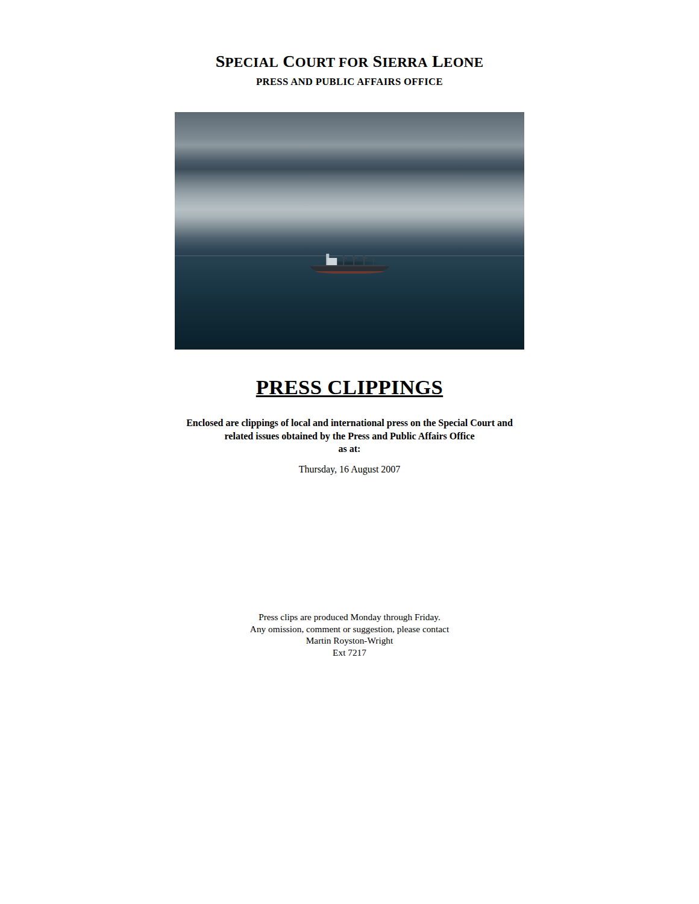SPECIAL COURT FOR SIERRA LEONE
Press and Public Affairs Office
PRESS CLIPPINGS
Enclosed are clippings of local and international press on the Special Court and related issues obtained by the Press and Public Affairs Office
as at:
Thursday, 16 August 2007
Press clips are produced Monday through Friday.
Any omission, comment or suggestion, please contact
Martin Royston-Wright
Ext 7217